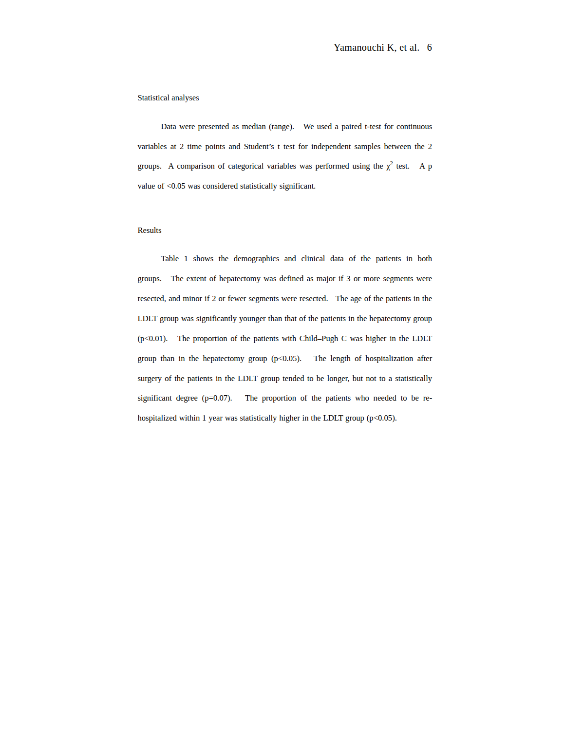Yamanouchi K, et al. 6
Statistical analyses
Data were presented as median (range). We used a paired t-test for continuous variables at 2 time points and Student’s t test for independent samples between the 2 groups. A comparison of categorical variables was performed using the χ2 test. A p value of <0.05 was considered statistically significant.
Results
Table 1 shows the demographics and clinical data of the patients in both groups. The extent of hepatectomy was defined as major if 3 or more segments were resected, and minor if 2 or fewer segments were resected. The age of the patients in the LDLT group was significantly younger than that of the patients in the hepatectomy group (p<0.01). The proportion of the patients with Child–Pugh C was higher in the LDLT group than in the hepatectomy group (p<0.05). The length of hospitalization after surgery of the patients in the LDLT group tended to be longer, but not to a statistically significant degree (p=0.07). The proportion of the patients who needed to be re-hospitalized within 1 year was statistically higher in the LDLT group (p<0.05).